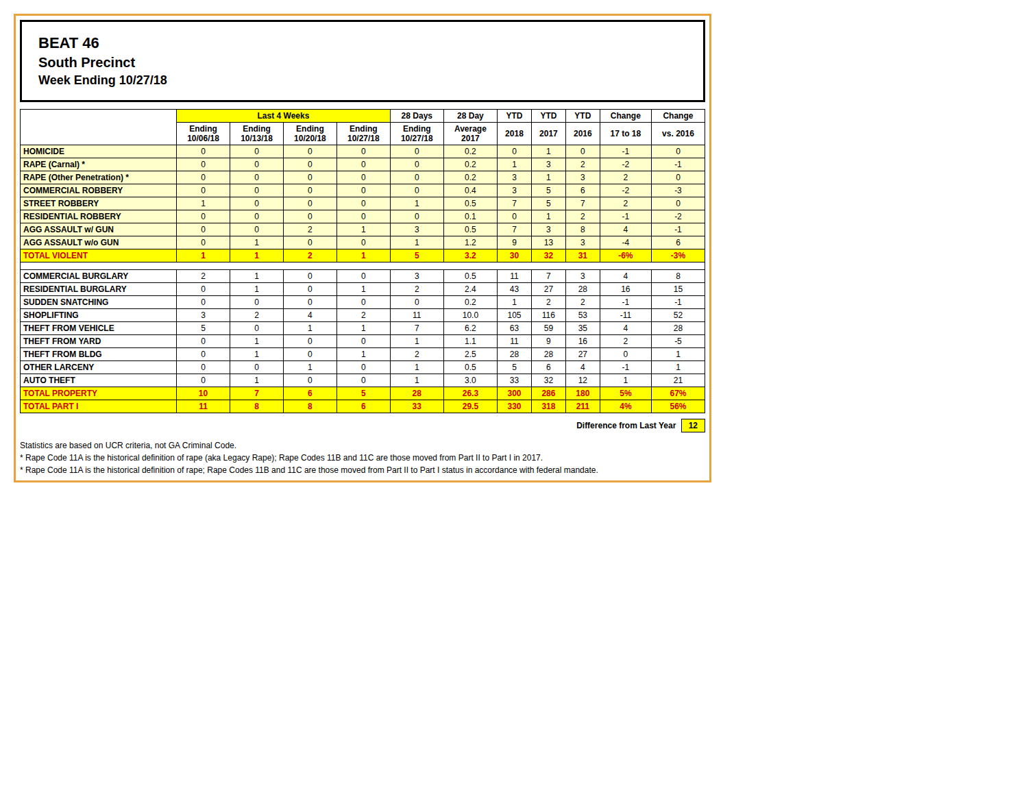BEAT 46
South Precinct
Week Ending 10/27/18
| | Last 4 Weeks | 28 Days | 28 Day | YTD | YTD | YTD | Change | Change |
| --- | --- | --- | --- | --- | --- | --- | --- | --- |
| Ending 10/06/18 | Ending 10/13/18 | Ending 10/20/18 | Ending 10/27/18 | Ending 10/27/18 | Average 2017 | 2018 | 2017 | 2016 | 17 to 18 | vs. 2016 |
| HOMICIDE | 0 | 0 | 0 | 0 | 0 | 0.2 | 0 | 1 | 0 | -1 | 0 |
| RAPE (Carnal) * | 0 | 0 | 0 | 0 | 0 | 0.2 | 1 | 3 | 2 | -2 | -1 |
| RAPE (Other Penetration) * | 0 | 0 | 0 | 0 | 0 | 0.2 | 3 | 1 | 3 | 2 | 0 |
| COMMERCIAL ROBBERY | 0 | 0 | 0 | 0 | 0 | 0.4 | 3 | 5 | 6 | -2 | -3 |
| STREET ROBBERY | 1 | 0 | 0 | 0 | 1 | 0.5 | 7 | 5 | 7 | 2 | 0 |
| RESIDENTIAL ROBBERY | 0 | 0 | 0 | 0 | 0 | 0.1 | 0 | 1 | 2 | -1 | -2 |
| AGG ASSAULT w/ GUN | 0 | 0 | 2 | 1 | 3 | 0.5 | 7 | 3 | 8 | 4 | -1 |
| AGG ASSAULT w/o GUN | 0 | 1 | 0 | 0 | 1 | 1.2 | 9 | 13 | 3 | -4 | 6 |
| TOTAL VIOLENT | 1 | 1 | 2 | 1 | 5 | 3.2 | 30 | 32 | 31 | -6% | -3% |
| COMMERCIAL BURGLARY | 2 | 1 | 0 | 0 | 3 | 0.5 | 11 | 7 | 3 | 4 | 8 |
| RESIDENTIAL BURGLARY | 0 | 1 | 0 | 1 | 2 | 2.4 | 43 | 27 | 28 | 16 | 15 |
| SUDDEN SNATCHING | 0 | 0 | 0 | 0 | 0 | 0.2 | 1 | 2 | 2 | -1 | -1 |
| SHOPLIFTING | 3 | 2 | 4 | 2 | 11 | 10.0 | 105 | 116 | 53 | -11 | 52 |
| THEFT FROM VEHICLE | 5 | 0 | 1 | 1 | 7 | 6.2 | 63 | 59 | 35 | 4 | 28 |
| THEFT FROM YARD | 0 | 1 | 0 | 0 | 1 | 1.1 | 11 | 9 | 16 | 2 | -5 |
| THEFT FROM BLDG | 0 | 1 | 0 | 1 | 2 | 2.5 | 28 | 28 | 27 | 0 | 1 |
| OTHER LARCENY | 0 | 0 | 1 | 0 | 1 | 0.5 | 5 | 6 | 4 | -1 | 1 |
| AUTO THEFT | 0 | 1 | 0 | 0 | 1 | 3.0 | 33 | 32 | 12 | 1 | 21 |
| TOTAL PROPERTY | 10 | 7 | 6 | 5 | 28 | 26.3 | 300 | 286 | 180 | 5% | 67% |
| TOTAL PART I | 11 | 8 | 8 | 6 | 33 | 29.5 | 330 | 318 | 211 | 4% | 56% |
Difference from Last Year 12
Statistics are based on UCR criteria, not GA Criminal Code.
* Rape Code 11A is the historical definition of rape (aka Legacy Rape); Rape Codes 11B and 11C are those moved from Part II to Part I in 2017.
* Rape Code 11A is the historical definition of rape; Rape Codes 11B and 11C are those moved from Part II to Part I status in accordance with federal mandate.